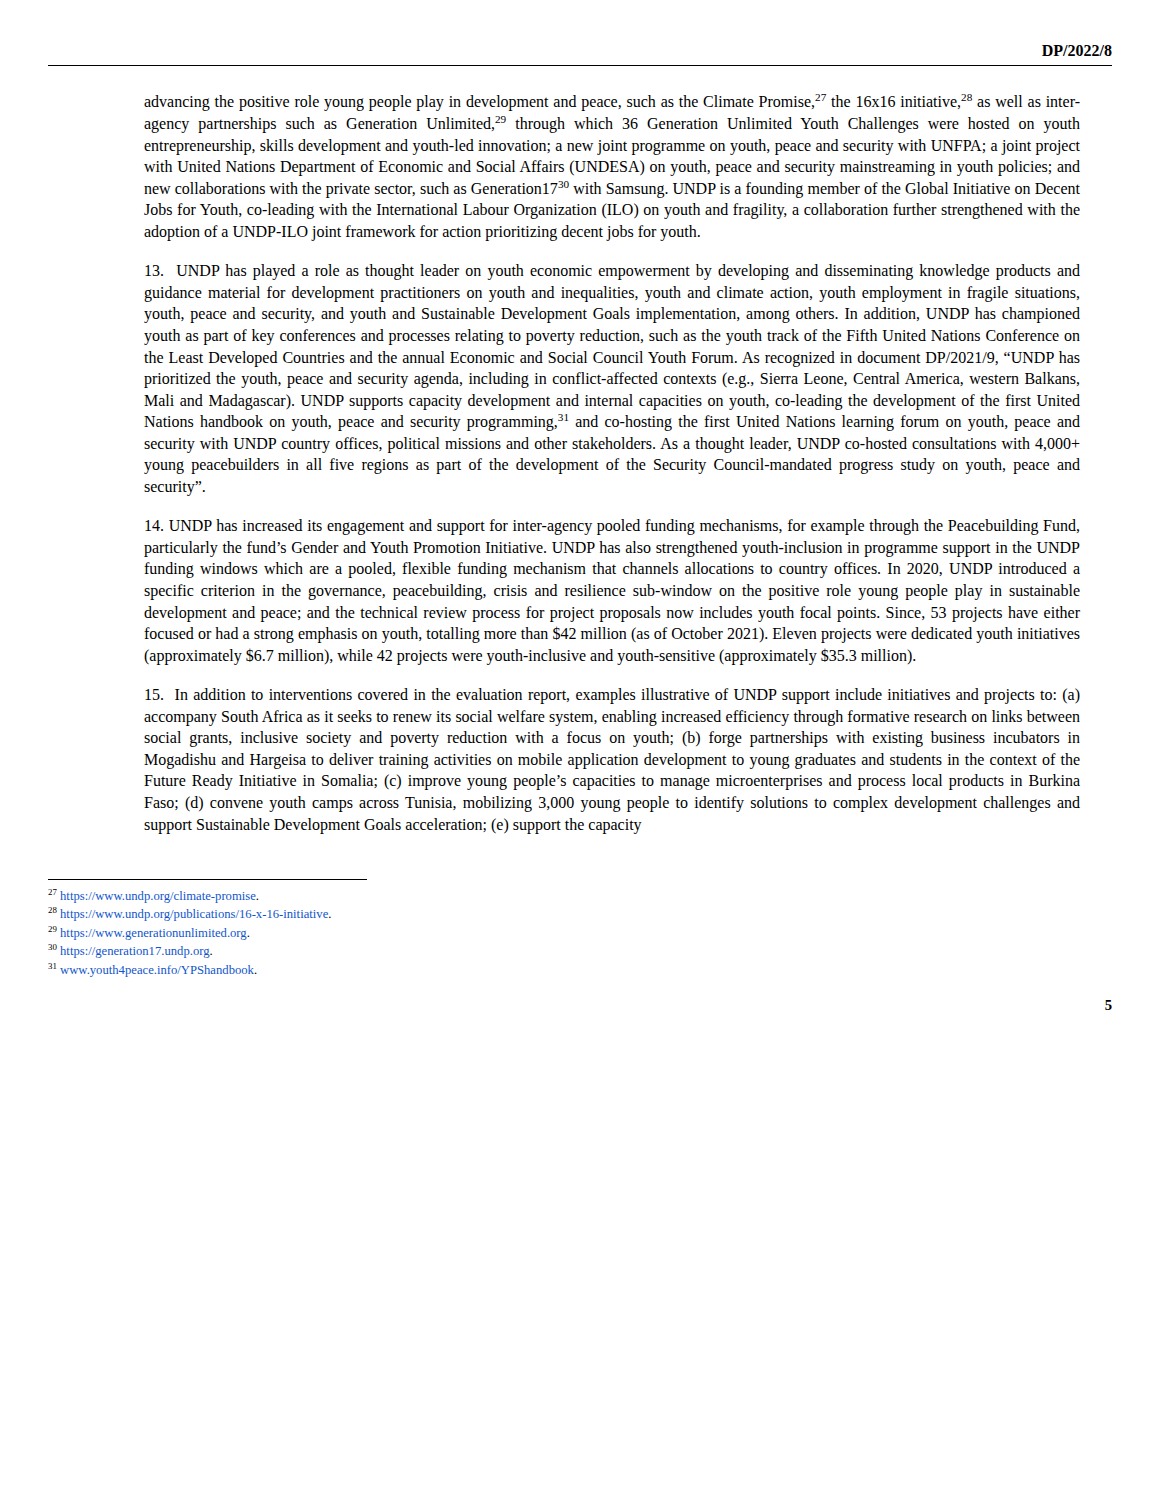DP/2022/8
advancing the positive role young people play in development and peace, such as the Climate Promise,27 the 16x16 initiative,28 as well as inter-agency partnerships such as Generation Unlimited,29 through which 36 Generation Unlimited Youth Challenges were hosted on youth entrepreneurship, skills development and youth-led innovation; a new joint programme on youth, peace and security with UNFPA; a joint project with United Nations Department of Economic and Social Affairs (UNDESA) on youth, peace and security mainstreaming in youth policies; and new collaborations with the private sector, such as Generation1730 with Samsung. UNDP is a founding member of the Global Initiative on Decent Jobs for Youth, co-leading with the International Labour Organization (ILO) on youth and fragility, a collaboration further strengthened with the adoption of a UNDP-ILO joint framework for action prioritizing decent jobs for youth.
13. UNDP has played a role as thought leader on youth economic empowerment by developing and disseminating knowledge products and guidance material for development practitioners on youth and inequalities, youth and climate action, youth employment in fragile situations, youth, peace and security, and youth and Sustainable Development Goals implementation, among others. In addition, UNDP has championed youth as part of key conferences and processes relating to poverty reduction, such as the youth track of the Fifth United Nations Conference on the Least Developed Countries and the annual Economic and Social Council Youth Forum. As recognized in document DP/2021/9, “UNDP has prioritized the youth, peace and security agenda, including in conflict-affected contexts (e.g., Sierra Leone, Central America, western Balkans, Mali and Madagascar). UNDP supports capacity development and internal capacities on youth, co-leading the development of the first United Nations handbook on youth, peace and security programming,31 and co-hosting the first United Nations learning forum on youth, peace and security with UNDP country offices, political missions and other stakeholders. As a thought leader, UNDP co-hosted consultations with 4,000+ young peacebuilders in all five regions as part of the development of the Security Council-mandated progress study on youth, peace and security”.
14. UNDP has increased its engagement and support for inter-agency pooled funding mechanisms, for example through the Peacebuilding Fund, particularly the fund’s Gender and Youth Promotion Initiative. UNDP has also strengthened youth-inclusion in programme support in the UNDP funding windows which are a pooled, flexible funding mechanism that channels allocations to country offices. In 2020, UNDP introduced a specific criterion in the governance, peacebuilding, crisis and resilience sub-window on the positive role young people play in sustainable development and peace; and the technical review process for project proposals now includes youth focal points. Since, 53 projects have either focused or had a strong emphasis on youth, totalling more than $42 million (as of October 2021). Eleven projects were dedicated youth initiatives (approximately $6.7 million), while 42 projects were youth-inclusive and youth-sensitive (approximately $35.3 million).
15. In addition to interventions covered in the evaluation report, examples illustrative of UNDP support include initiatives and projects to: (a) accompany South Africa as it seeks to renew its social welfare system, enabling increased efficiency through formative research on links between social grants, inclusive society and poverty reduction with a focus on youth; (b) forge partnerships with existing business incubators in Mogadishu and Hargeisa to deliver training activities on mobile application development to young graduates and students in the context of the Future Ready Initiative in Somalia; (c) improve young people’s capacities to manage microenterprises and process local products in Burkina Faso; (d) convene youth camps across Tunisia, mobilizing 3,000 young people to identify solutions to complex development challenges and support Sustainable Development Goals acceleration; (e) support the capacity
27 https://www.undp.org/climate-promise.
28 https://www.undp.org/publications/16-x-16-initiative.
29 https://www.generationunlimited.org.
30 https://generation17.undp.org.
31 www.youth4peace.info/YPShandbook.
5